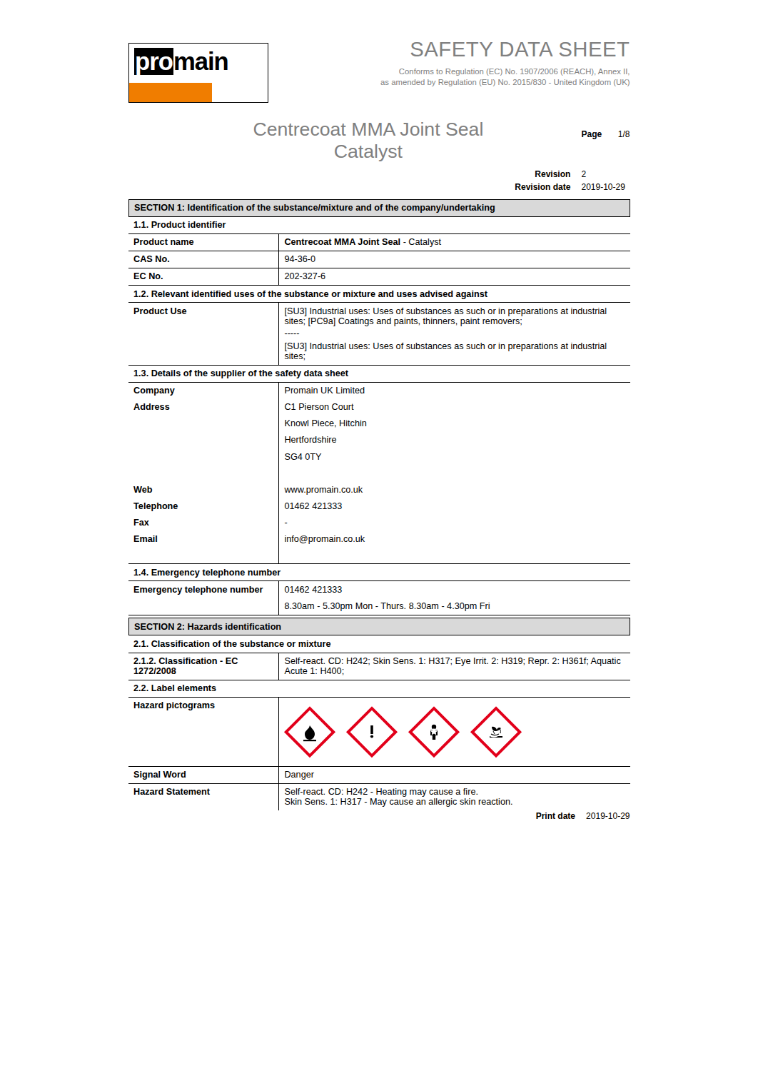promain
SAFETY DATA SHEET
Conforms to Regulation (EC) No. 1907/2006 (REACH), Annex II,
as amended by Regulation (EU) No. 2015/830 - United Kingdom (UK)
Centrecoat MMA Joint Seal
Catalyst
Page 1/8
Revision 2
Revision date 2019-10-29
SECTION 1: Identification of the substance/mixture and of the company/undertaking
1.1. Product identifier
| Product name | Centrecoat MMA Joint Seal - Catalyst |
| CAS No. | 94-36-0 |
| EC No. | 202-327-6 |
1.2. Relevant identified uses of the substance or mixture and uses advised against
| Product Use | [SU3] Industrial uses: Uses of substances as such or in preparations at industrial sites; [PC9a] Coatings and paints, thinners, paint removers; ----- [SU3] Industrial uses: Uses of substances as such or in preparations at industrial sites; |
1.3. Details of the supplier of the safety data sheet
| Company | Promain UK Limited |
| Address | C1 Pierson Court |
| | Knowl Piece, Hitchin |
| | Hertfordshire |
| | SG4 0TY |
| Web | www.promain.co.uk |
| Telephone | 01462 421333 |
| Fax | - |
| Email | info@promain.co.uk |
1.4. Emergency telephone number
| Emergency telephone number | 01462 421333 |
| | 8.30am - 5.30pm Mon - Thurs. 8.30am - 4.30pm Fri |
SECTION 2: Hazards identification
2.1. Classification of the substance or mixture
| 2.1.2. Classification - EC 1272/2008 | Self-react. CD: H242; Skin Sens. 1: H317; Eye Irrit. 2: H319; Repr. 2: H361f; Aquatic Acute 1: H400; |
2.2. Label elements
| Hazard pictograms | |
| Signal Word | Danger |
| Hazard Statement | Self-react. CD: H242 - Heating may cause a fire. Skin Sens. 1: H317 - May cause an allergic skin reaction. |
Print date 2019-10-29